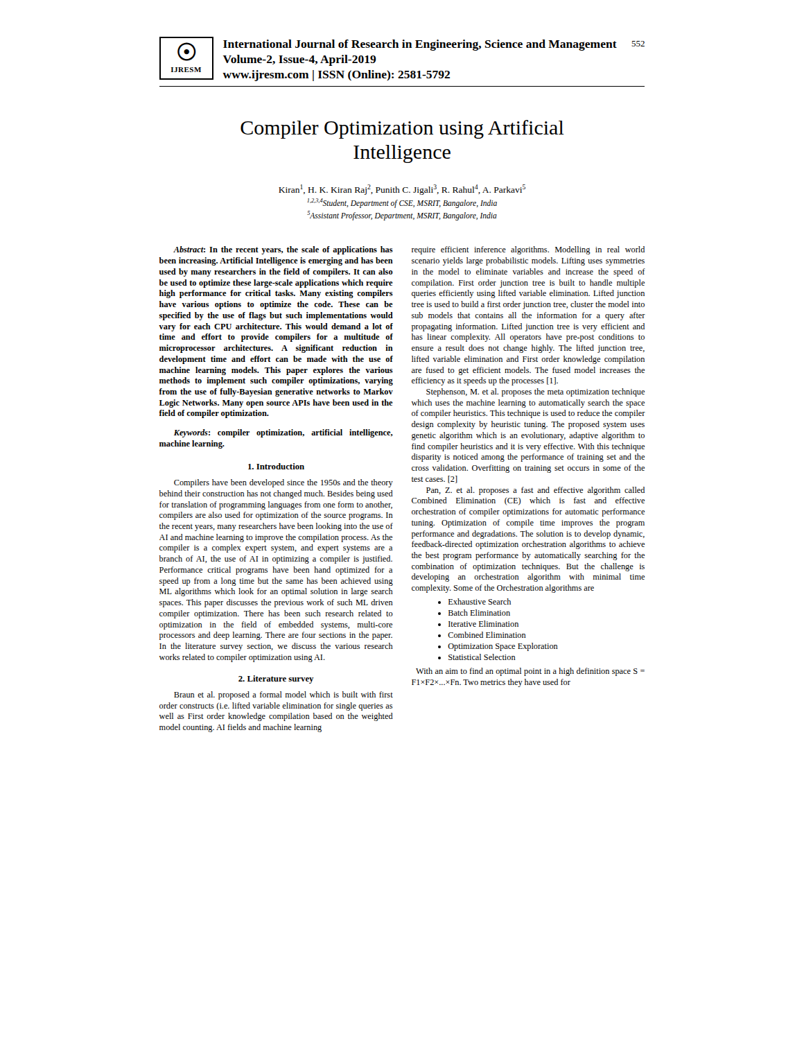☉ IJRESM
International Journal of Research in Engineering, Science and Management
Volume-2, Issue-4, April-2019
www.ijresm.com | ISSN (Online): 2581-5792
552
Compiler Optimization using Artificial
Intelligence
Kiran1, H. K. Kiran Raj2, Punith C. Jigali3, R. Rahul4, A. Parkavi5
1,2,3,4Student, Department of CSE, MSRIT, Bangalore, India
5Assistant Professor, Department, MSRIT, Bangalore, India
Abstract: In the recent years, the scale of applications has been increasing. Artificial Intelligence is emerging and has been used by many researchers in the field of compilers. It can also be used to optimize these large-scale applications which require high performance for critical tasks. Many existing compilers have various options to optimize the code. These can be specified by the use of flags but such implementations would vary for each CPU architecture. This would demand a lot of time and effort to provide compilers for a multitude of microprocessor architectures. A significant reduction in development time and effort can be made with the use of machine learning models. This paper explores the various methods to implement such compiler optimizations, varying from the use of fully-Bayesian generative networks to Markov Logic Networks. Many open source APIs have been used in the field of compiler optimization.
Keywords: compiler optimization, artificial intelligence, machine learning.
1. Introduction
Compilers have been developed since the 1950s and the theory behind their construction has not changed much. Besides being used for translation of programming languages from one form to another, compilers are also used for optimization of the source programs. In the recent years, many researchers have been looking into the use of AI and machine learning to improve the compilation process. As the compiler is a complex expert system, and expert systems are a branch of AI, the use of AI in optimizing a compiler is justified. Performance critical programs have been hand optimized for a speed up from a long time but the same has been achieved using ML algorithms which look for an optimal solution in large search spaces. This paper discusses the previous work of such ML driven compiler optimization. There has been such research related to optimization in the field of embedded systems, multi-core processors and deep learning. There are four sections in the paper. In the literature survey section, we discuss the various research works related to compiler optimization using AI.
2. Literature survey
Braun et al. proposed a formal model which is built with first order constructs (i.e. lifted variable elimination for single queries as well as First order knowledge compilation based on the weighted model counting. AI fields and machine learning
require efficient inference algorithms. Modelling in real world scenario yields large probabilistic models. Lifting uses symmetries in the model to eliminate variables and increase the speed of compilation. First order junction tree is built to handle multiple queries efficiently using lifted variable elimination. Lifted junction tree is used to build a first order junction tree, cluster the model into sub models that contains all the information for a query after propagating information. Lifted junction tree is very efficient and has linear complexity. All operators have pre-post conditions to ensure a result does not change highly. The lifted junction tree, lifted variable elimination and First order knowledge compilation are fused to get efficient models. The fused model increases the efficiency as it speeds up the processes [1].
Stephenson, M. et al. proposes the meta optimization technique which uses the machine learning to automatically search the space of compiler heuristics. This technique is used to reduce the compiler design complexity by heuristic tuning. The proposed system uses genetic algorithm which is an evolutionary, adaptive algorithm to find compiler heuristics and it is very effective. With this technique disparity is noticed among the performance of training set and the cross validation. Overfitting on training set occurs in some of the test cases. [2]
Pan, Z. et al. proposes a fast and effective algorithm called Combined Elimination (CE) which is fast and effective orchestration of compiler optimizations for automatic performance tuning. Optimization of compile time improves the program performance and degradations. The solution is to develop dynamic, feedback-directed optimization orchestration algorithms to achieve the best program performance by automatically searching for the combination of optimization techniques. But the challenge is developing an orchestration algorithm with minimal time complexity. Some of the Orchestration algorithms are
Exhaustive Search
Batch Elimination
Iterative Elimination
Combined Elimination
Optimization Space Exploration
Statistical Selection
With an aim to find an optimal point in a high definition space S = F1×F2×...×Fn. Two metrics they have used for